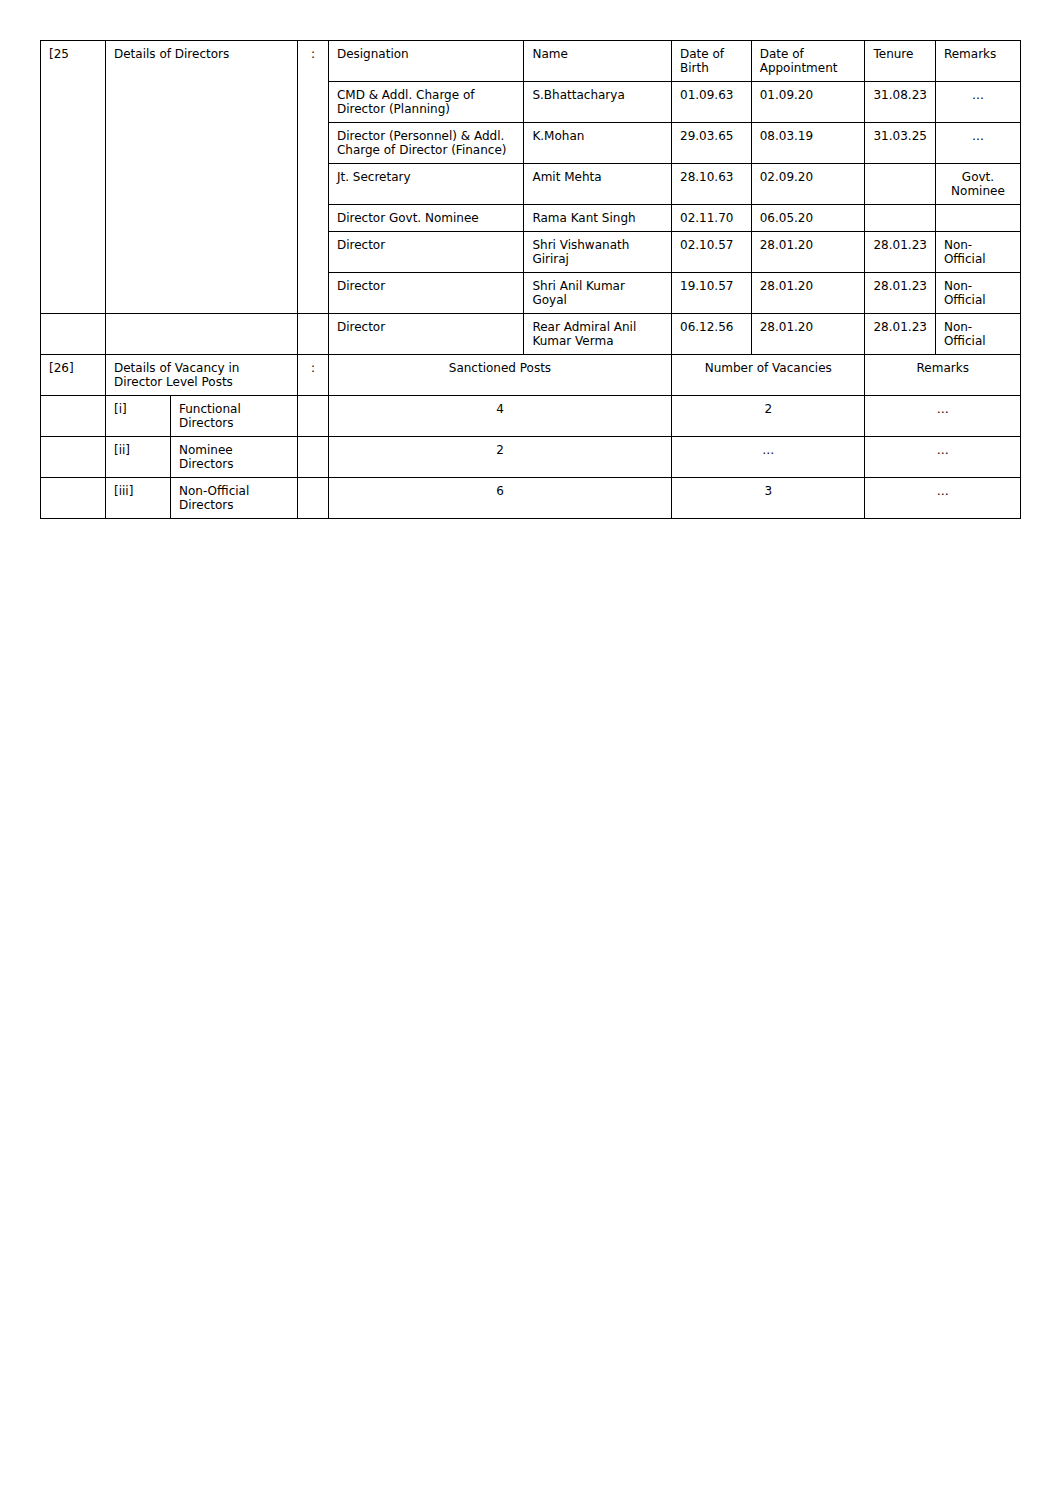| [25 | Details of Directors | : | Designation | Name | Date of Birth | Date of Appointment | Tenure | Remarks |
| CMD & Addl. Charge of Director (Planning) | S.Bhattacharya | 01.09.63 | 01.09.20 | 31.08.23 | … |
| Director (Personnel) & Addl. Charge of Director (Finance) | K.Mohan | 29.03.65 | 08.03.19 | 31.03.25 | … |
| Jt. Secretary | Amit Mehta | 28.10.63 | 02.09.20 | | Govt. Nominee |
| Director Govt. Nominee | Rama Kant Singh | 02.11.70 | 06.05.20 | | |
| Director | Shri Vishwanath Giriraj | 02.10.57 | 28.01.20 | 28.01.23 | Non-Official |
| Director | Shri Anil Kumar Goyal | 19.10.57 | 28.01.20 | 28.01.23 | Non-Official |
| | | | Director | Rear Admiral Anil Kumar Verma | 06.12.56 | 28.01.20 | 28.01.23 | Non-Official |
| [26] | Details of Vacancy in Director Level Posts | : | Sanctioned Posts | Number of Vacancies | Remarks |
| | [i] | Functional Directors | | 4 | 2 | … |
| | [ii] | Nominee Directors | | 2 | … | … |
| | [iii] | Non-Official Directors | | 6 | 3 | … |